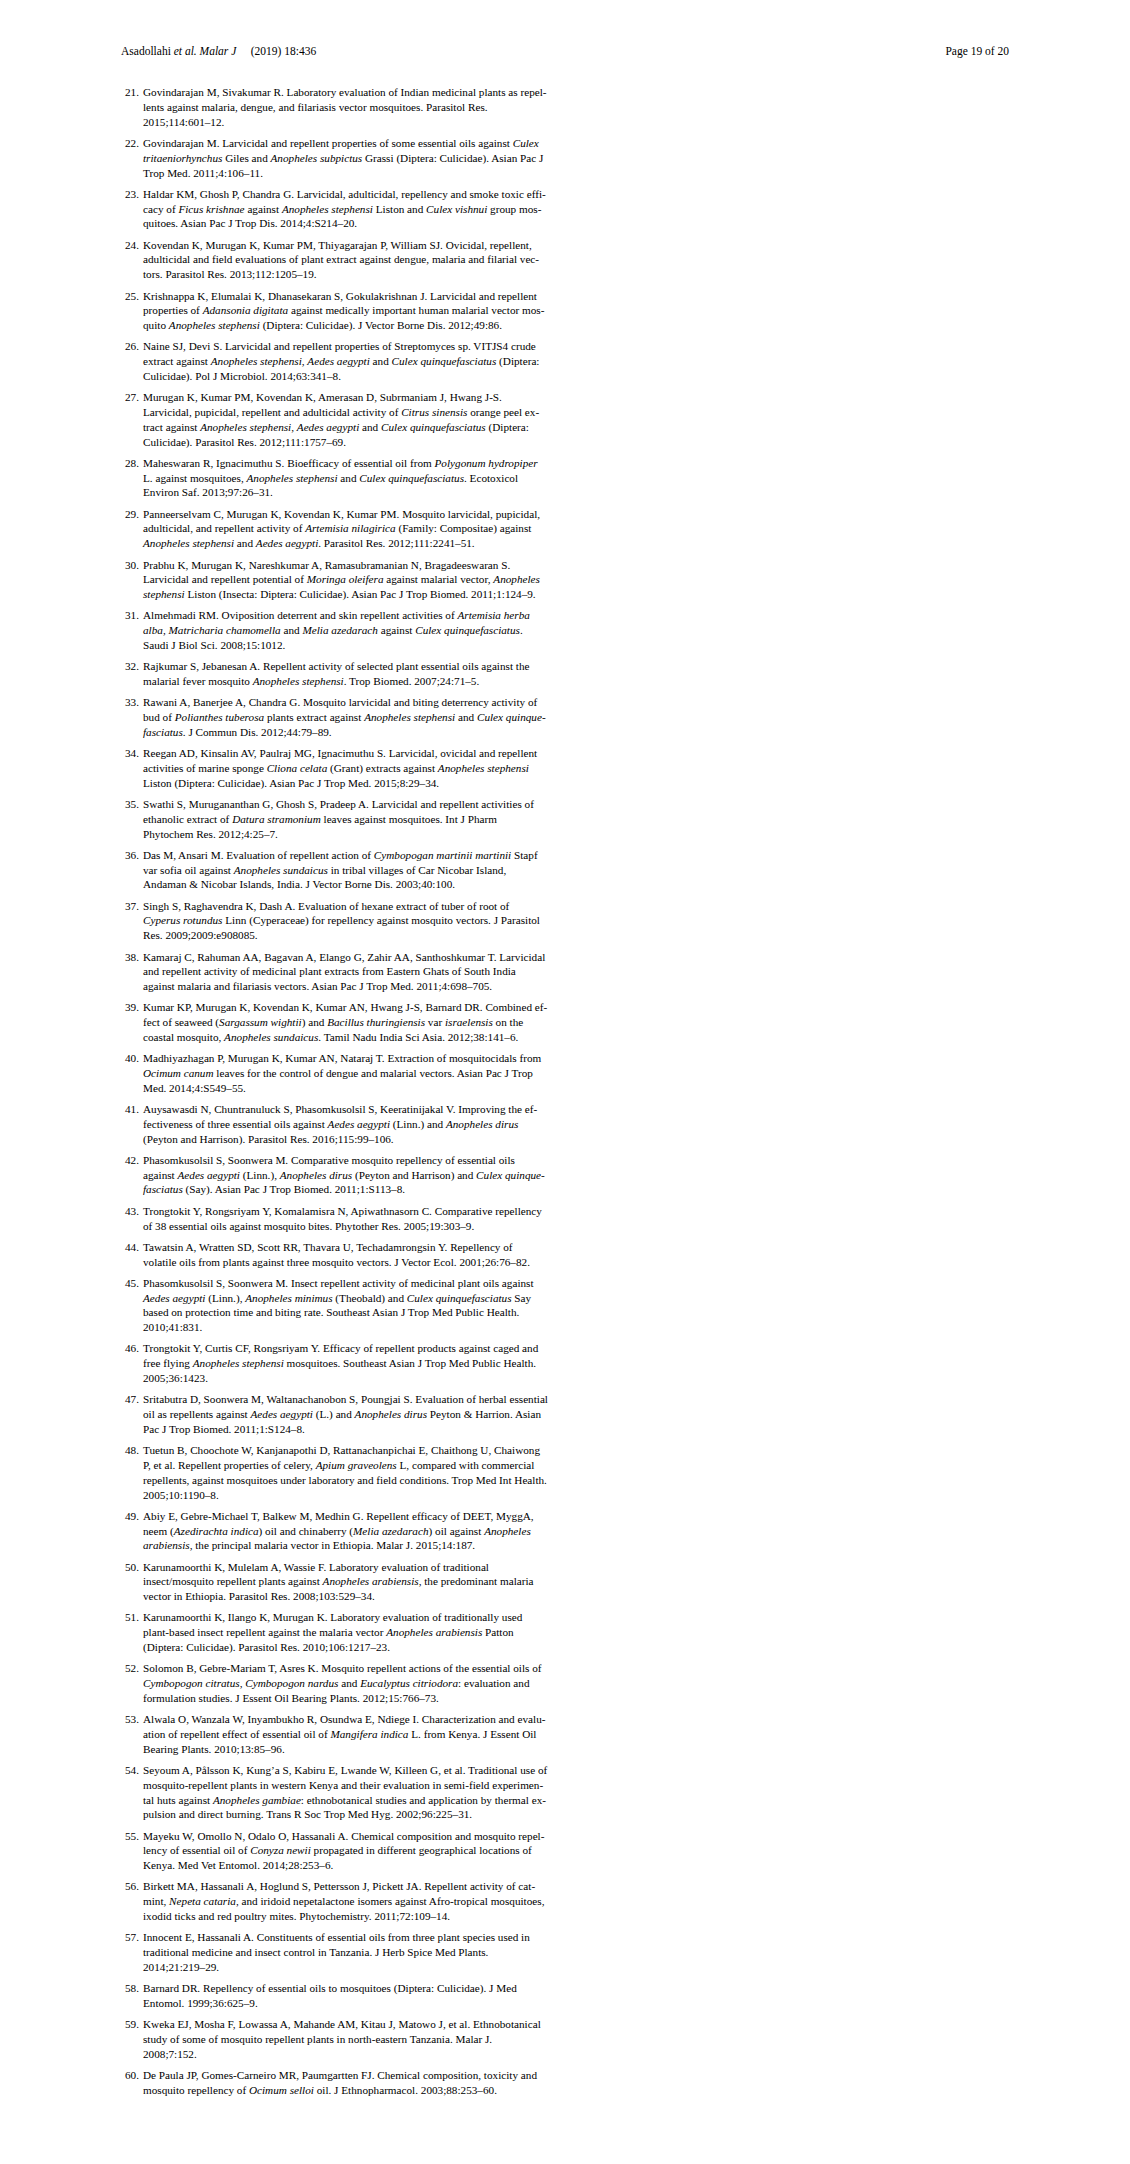Asadollahi et al. Malar J (2019) 18:436
Page 19 of 20
Govindarajan M, Sivakumar R. Laboratory evaluation of Indian medicinal plants as repellents against malaria, dengue, and filariasis vector mosquitoes. Parasitol Res. 2015;114:601–12.
Govindarajan M. Larvicidal and repellent properties of some essential oils against Culex tritaeniorhynchus Giles and Anopheles subpictus Grassi (Diptera: Culicidae). Asian Pac J Trop Med. 2011;4:106–11.
Haldar KM, Ghosh P, Chandra G. Larvicidal, adulticidal, repellency and smoke toxic efficacy of Ficus krishnae against Anopheles stephensi Liston and Culex vishnui group mosquitoes. Asian Pac J Trop Dis. 2014;4:S214–20.
Kovendan K, Murugan K, Kumar PM, Thiyagarajan P, William SJ. Ovicidal, repellent, adulticidal and field evaluations of plant extract against dengue, malaria and filarial vectors. Parasitol Res. 2013;112:1205–19.
Krishnappa K, Elumalai K, Dhanasekaran S, Gokulakrishnan J. Larvicidal and repellent properties of Adansonia digitata against medically important human malarial vector mosquito Anopheles stephensi (Diptera: Culicidae). J Vector Borne Dis. 2012;49:86.
Naine SJ, Devi S. Larvicidal and repellent properties of Streptomyces sp. VITJS4 crude extract against Anopheles stephensi, Aedes aegypti and Culex quinquefasciatus (Diptera: Culicidae). Pol J Microbiol. 2014;63:341–8.
Murugan K, Kumar PM, Kovendan K, Amerasan D, Subrmaniam J, Hwang J-S. Larvicidal, pupicidal, repellent and adulticidal activity of Citrus sinensis orange peel extract against Anopheles stephensi, Aedes aegypti and Culex quinquefasciatus (Diptera: Culicidae). Parasitol Res. 2012;111:1757–69.
Maheswaran R, Ignacimuthu S. Bioefficacy of essential oil from Polygonum hydropiper L. against mosquitoes, Anopheles stephensi and Culex quinquefasciatus. Ecotoxicol Environ Saf. 2013;97:26–31.
Panneerselvam C, Murugan K, Kovendan K, Kumar PM. Mosquito larvicidal, pupicidal, adulticidal, and repellent activity of Artemisia nilagirica (Family: Compositae) against Anopheles stephensi and Aedes aegypti. Parasitol Res. 2012;111:2241–51.
Prabhu K, Murugan K, Nareshkumar A, Ramasubramanian N, Bragadeeswaran S. Larvicidal and repellent potential of Moringa oleifera against malarial vector, Anopheles stephensi Liston (Insecta: Diptera: Culicidae). Asian Pac J Trop Biomed. 2011;1:124–9.
Almehmadi RM. Oviposition deterrent and skin repellent activities of Artemisia herba alba, Matricharia chamomella and Melia azedarach against Culex quinquefasciatus. Saudi J Biol Sci. 2008;15:1012.
Rajkumar S, Jebanesan A. Repellent activity of selected plant essential oils against the malarial fever mosquito Anopheles stephensi. Trop Biomed. 2007;24:71–5.
Rawani A, Banerjee A, Chandra G. Mosquito larvicidal and biting deterrency activity of bud of Polianthes tuberosa plants extract against Anopheles stephensi and Culex quinquefasciatus. J Commun Dis. 2012;44:79–89.
Reegan AD, Kinsalin AV, Paulraj MG, Ignacimuthu S. Larvicidal, ovicidal and repellent activities of marine sponge Cliona celata (Grant) extracts against Anopheles stephensi Liston (Diptera: Culicidae). Asian Pac J Trop Med. 2015;8:29–34.
Swathi S, Murugananthan G, Ghosh S, Pradeep A. Larvicidal and repellent activities of ethanolic extract of Datura stramonium leaves against mosquitoes. Int J Pharm Phytochem Res. 2012;4:25–7.
Das M, Ansari M. Evaluation of repellent action of Cymbopogan martinii martinii Stapf var sofia oil against Anopheles sundaicus in tribal villages of Car Nicobar Island, Andaman & Nicobar Islands, India. J Vector Borne Dis. 2003;40:100.
Singh S, Raghavendra K, Dash A. Evaluation of hexane extract of tuber of root of Cyperus rotundus Linn (Cyperaceae) for repellency against mosquito vectors. J Parasitol Res. 2009;2009:e908085.
Kamaraj C, Rahuman AA, Bagavan A, Elango G, Zahir AA, Santhoshkumar T. Larvicidal and repellent activity of medicinal plant extracts from Eastern Ghats of South India against malaria and filariasis vectors. Asian Pac J Trop Med. 2011;4:698–705.
Kumar KP, Murugan K, Kovendan K, Kumar AN, Hwang J-S, Barnard DR. Combined effect of seaweed (Sargassum wightii) and Bacillus thuringiensis var israelensis on the coastal mosquito, Anopheles sundaicus. Tamil Nadu India Sci Asia. 2012;38:141–6.
Madhiyazhagan P, Murugan K, Kumar AN, Nataraj T. Extraction of mosquitocidals from Ocimum canum leaves for the control of dengue and malarial vectors. Asian Pac J Trop Med. 2014;4:S549–55.
Auysawasdi N, Chuntranuluck S, Phasomkusolsil S, Keeratinijakal V. Improving the effectiveness of three essential oils against Aedes aegypti (Linn.) and Anopheles dirus (Peyton and Harrison). Parasitol Res. 2016;115:99–106.
Phasomkusolsil S, Soonwera M. Comparative mosquito repellency of essential oils against Aedes aegypti (Linn.), Anopheles dirus (Peyton and Harrison) and Culex quinquefasciatus (Say). Asian Pac J Trop Biomed. 2011;1:S113–8.
Trongtokit Y, Rongsriyam Y, Komalamisra N, Apiwathnasorn C. Comparative repellency of 38 essential oils against mosquito bites. Phytother Res. 2005;19:303–9.
Tawatsin A, Wratten SD, Scott RR, Thavara U, Techadamrongsin Y. Repellency of volatile oils from plants against three mosquito vectors. J Vector Ecol. 2001;26:76–82.
Phasomkusolsil S, Soonwera M. Insect repellent activity of medicinal plant oils against Aedes aegypti (Linn.), Anopheles minimus (Theobald) and Culex quinquefasciatus Say based on protection time and biting rate. Southeast Asian J Trop Med Public Health. 2010;41:831.
Trongtokit Y, Curtis CF, Rongsriyam Y. Efficacy of repellent products against caged and free flying Anopheles stephensi mosquitoes. Southeast Asian J Trop Med Public Health. 2005;36:1423.
Sritabutra D, Soonwera M, Waltanachanobon S, Poungjai S. Evaluation of herbal essential oil as repellents against Aedes aegypti (L.) and Anopheles dirus Peyton & Harrion. Asian Pac J Trop Biomed. 2011;1:S124–8.
Tuetun B, Choochote W, Kanjanapothi D, Rattanachanpichai E, Chaithong U, Chaiwong P, et al. Repellent properties of celery, Apium graveolens L, compared with commercial repellents, against mosquitoes under laboratory and field conditions. Trop Med Int Health. 2005;10:1190–8.
Abiy E, Gebre-Michael T, Balkew M, Medhin G. Repellent efficacy of DEET, MyggA, neem (Azedirachta indica) oil and chinaberry (Melia azedarach) oil against Anopheles arabiensis, the principal malaria vector in Ethiopia. Malar J. 2015;14:187.
Karunamoorthi K, Mulelam A, Wassie F. Laboratory evaluation of traditional insect/mosquito repellent plants against Anopheles arabiensis, the predominant malaria vector in Ethiopia. Parasitol Res. 2008;103:529–34.
Karunamoorthi K, Ilango K, Murugan K. Laboratory evaluation of traditionally used plant-based insect repellent against the malaria vector Anopheles arabiensis Patton (Diptera: Culicidae). Parasitol Res. 2010;106:1217–23.
Solomon B, Gebre-Mariam T, Asres K. Mosquito repellent actions of the essential oils of Cymbopogon citratus, Cymbopogon nardus and Eucalyptus citriodora: evaluation and formulation studies. J Essent Oil Bearing Plants. 2012;15:766–73.
Alwala O, Wanzala W, Inyambukho R, Osundwa E, Ndiege I. Characterization and evaluation of repellent effect of essential oil of Mangifera indica L. from Kenya. J Essent Oil Bearing Plants. 2010;13:85–96.
Seyoum A, Pålsson K, Kung’a S, Kabiru E, Lwande W, Killeen G, et al. Traditional use of mosquito-repellent plants in western Kenya and their evaluation in semi-field experimental huts against Anopheles gambiae: ethnobotanical studies and application by thermal expulsion and direct burning. Trans R Soc Trop Med Hyg. 2002;96:225–31.
Mayeku W, Omollo N, Odalo O, Hassanali A. Chemical composition and mosquito repellency of essential oil of Conyza newii propagated in different geographical locations of Kenya. Med Vet Entomol. 2014;28:253–6.
Birkett MA, Hassanali A, Hoglund S, Pettersson J, Pickett JA. Repellent activity of catmint, Nepeta cataria, and iridoid nepetalactone isomers against Afro-tropical mosquitoes, ixodid ticks and red poultry mites. Phytochemistry. 2011;72:109–14.
Innocent E, Hassanali A. Constituents of essential oils from three plant species used in traditional medicine and insect control in Tanzania. J Herb Spice Med Plants. 2014;21:219–29.
Barnard DR. Repellency of essential oils to mosquitoes (Diptera: Culicidae). J Med Entomol. 1999;36:625–9.
Kweka EJ, Mosha F, Lowassa A, Mahande AM, Kitau J, Matowo J, et al. Ethnobotanical study of some of mosquito repellent plants in north-eastern Tanzania. Malar J. 2008;7:152.
De Paula JP, Gomes-Carneiro MR, Paumgartten FJ. Chemical composition, toxicity and mosquito repellency of Ocimum selloi oil. J Ethnopharmacol. 2003;88:253–60.